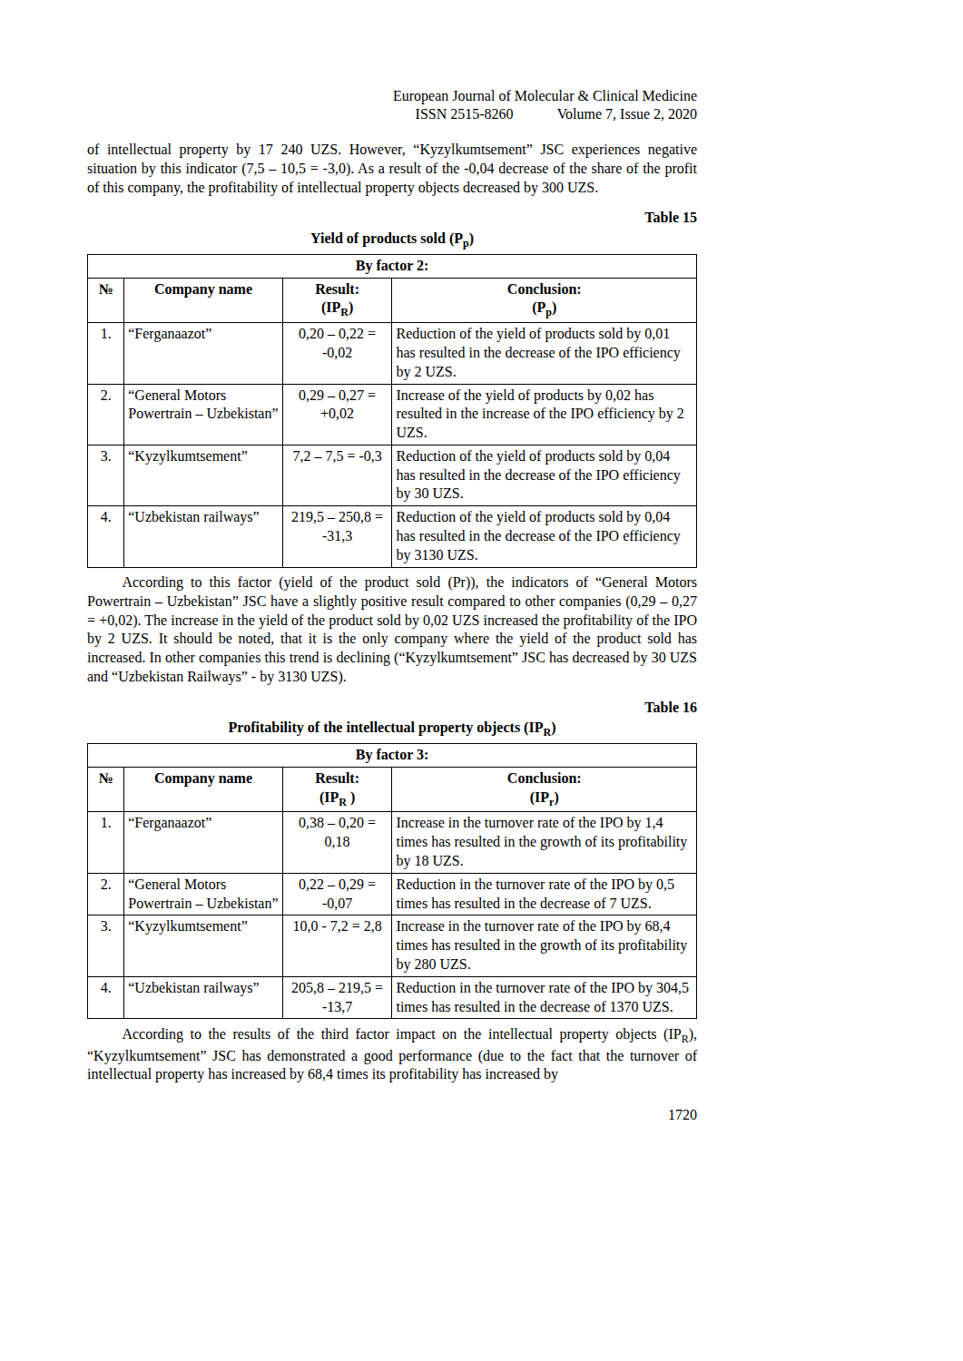European Journal of Molecular & Clinical Medicine ISSN 2515-8260 Volume 7, Issue 2, 2020
of intellectual property by 17 240 UZS. However, “Kyzylkumtsement” JSC experiences negative situation by this indicator (7,5 – 10,5 = -3,0). As a result of the -0,04 decrease of the share of the profit of this company, the profitability of intellectual property objects decreased by 300 UZS.
Table 15
Yield of products sold (Pp)
| By factor 2: |
| № | Company name | Result: (IP R ) | Conclusion: (P p ) |
| 1. | “Ferganaazot” | 0,20 – 0,22 = -0,02 | Reduction of the yield of products sold by 0,01 has resulted in the decrease of the IPO efficiency by 2 UZS. |
| 2. | “General Motors Powertrain – Uzbekistan” | 0,29 – 0,27 = +0,02 | Increase of the yield of products by 0,02 has resulted in the increase of the IPO efficiency by 2 UZS. |
| 3. | “Kyzylkumtsement” | 7,2 – 7,5 = -0,3 | Reduction of the yield of products sold by 0,04 has resulted in the decrease of the IPO efficiency by 30 UZS. |
| 4. | “Uzbekistan railways” | 219,5 – 250,8 = -31,3 | Reduction of the yield of products sold by 0,04 has resulted in the decrease of the IPO efficiency by 3130 UZS. |
According to this factor (yield of the product sold (Pr)), the indicators of “General Motors Powertrain – Uzbekistan” JSC have a slightly positive result compared to other companies (0,29 – 0,27 = +0,02). The increase in the yield of the product sold by 0,02 UZS increased the profitability of the IPO by 2 UZS. It should be noted, that it is the only company where the yield of the product sold has increased. In other companies this trend is declining (“Kyzylkumtsement” JSC has decreased by 30 UZS and “Uzbekistan Railways” - by 3130 UZS).
Table 16
Profitability of the intellectual property objects (IPR)
| By factor 3: |
| № | Company name | Result: (IP R ) | Conclusion: (IP r ) |
| 1. | “Ferganaazot” | 0,38 – 0,20 = 0,18 | Increase in the turnover rate of the IPO by 1,4 times has resulted in the growth of its profitability by 18 UZS. |
| 2. | “General Motors Powertrain – Uzbekistan” | 0,22 – 0,29 = -0,07 | Reduction in the turnover rate of the IPO by 0,5 times has resulted in the decrease of 7 UZS. |
| 3. | “Kyzylkumtsement” | 10,0 - 7,2 = 2,8 | Increase in the turnover rate of the IPO by 68,4 times has resulted in the growth of its profitability by 280 UZS. |
| 4. | “Uzbekistan railways” | 205,8 – 219,5 = -13,7 | Reduction in the turnover rate of the IPO by 304,5 times has resulted in the decrease of 1370 UZS. |
According to the results of the third factor impact on the intellectual property objects (IPR), “Kyzylkumtsement” JSC has demonstrated a good performance (due to the fact that the turnover of intellectual property has increased by 68,4 times its profitability has increased by
1720